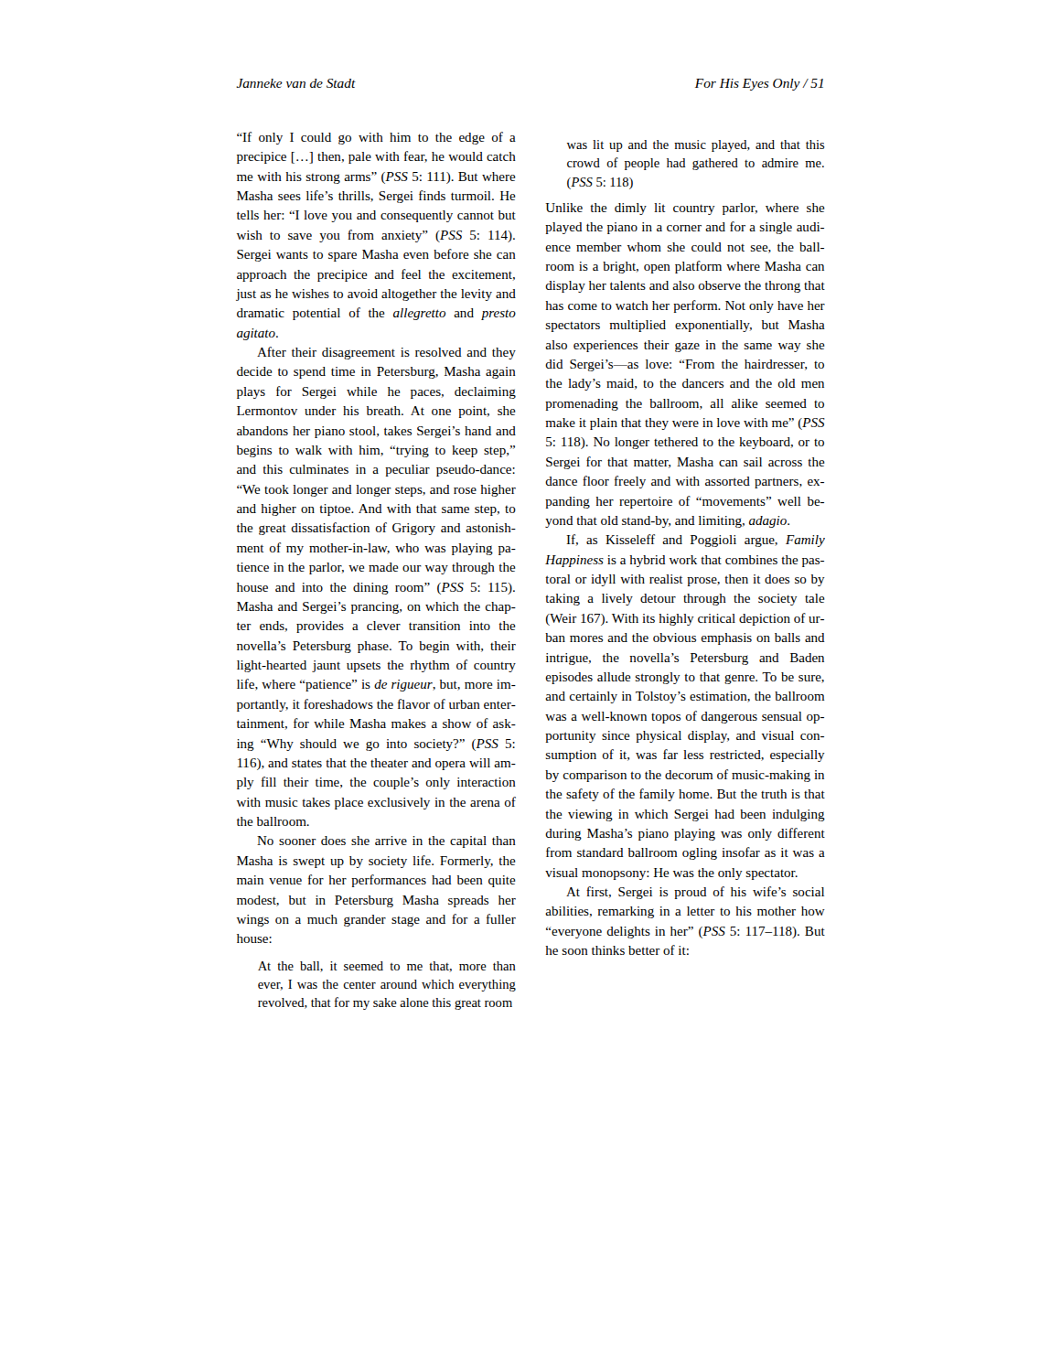Janneke van de Stadt
For His Eyes Only / 51
“If only I could go with him to the edge of a precipice […] then, pale with fear, he would catch me with his strong arms” (PSS 5: 111). But where Masha sees life’s thrills, Sergei finds turmoil. He tells her: “I love you and consequently cannot but wish to save you from anxiety” (PSS 5: 114). Sergei wants to spare Masha even before she can approach the precipice and feel the excitement, just as he wishes to avoid altogether the levity and dramatic potential of the allegretto and presto agitato.
After their disagreement is resolved and they decide to spend time in Petersburg, Masha again plays for Sergei while he paces, declaiming Lermontov under his breath. At one point, she abandons her piano stool, takes Sergei’s hand and begins to walk with him, “trying to keep step,” and this culminates in a peculiar pseudo-dance: “We took longer and longer steps, and rose higher and higher on tiptoe. And with that same step, to the great dissatisfaction of Grigory and astonishment of my mother-in-law, who was playing patience in the parlor, we made our way through the house and into the dining room” (PSS 5: 115). Masha and Sergei’s prancing, on which the chapter ends, provides a clever transition into the novella’s Petersburg phase. To begin with, their light-hearted jaunt upsets the rhythm of country life, where “patience” is de rigueur, but, more importantly, it foreshadows the flavor of urban entertainment, for while Masha makes a show of asking “Why should we go into society?” (PSS 5: 116), and states that the theater and opera will amply fill their time, the couple’s only interaction with music takes place exclusively in the arena of the ballroom.
No sooner does she arrive in the capital than Masha is swept up by society life. Formerly, the main venue for her performances had been quite modest, but in Petersburg Masha spreads her wings on a much grander stage and for a fuller house:
At the ball, it seemed to me that, more than ever, I was the center around which everything revolved, that for my sake alone this great room
was lit up and the music played, and that this crowd of people had gathered to admire me. (PSS 5: 118)
Unlike the dimly lit country parlor, where she played the piano in a corner and for a single audience member whom she could not see, the ballroom is a bright, open platform where Masha can display her talents and also observe the throng that has come to watch her perform. Not only have her spectators multiplied exponentially, but Masha also experiences their gaze in the same way she did Sergei’s—as love: “From the hairdresser, to the lady’s maid, to the dancers and the old men promenading the ballroom, all alike seemed to make it plain that they were in love with me” (PSS 5: 118). No longer tethered to the keyboard, or to Sergei for that matter, Masha can sail across the dance floor freely and with assorted partners, expanding her repertoire of “movements” well beyond that old stand-by, and limiting, adagio.
If, as Kisseleff and Poggioli argue, Family Happiness is a hybrid work that combines the pastoral or idyll with realist prose, then it does so by taking a lively detour through the society tale (Weir 167). With its highly critical depiction of urban mores and the obvious emphasis on balls and intrigue, the novella’s Petersburg and Baden episodes allude strongly to that genre. To be sure, and certainly in Tolstoy’s estimation, the ballroom was a well-known topos of dangerous sensual opportunity since physical display, and visual consumption of it, was far less restricted, especially by comparison to the decorum of music-making in the safety of the family home. But the truth is that the viewing in which Sergei had been indulging during Masha’s piano playing was only different from standard ballroom ogling insofar as it was a visual monopsony: He was the only spectator.
At first, Sergei is proud of his wife’s social abilities, remarking in a letter to his mother how “everyone delights in her” (PSS 5: 117–118). But he soon thinks better of it: